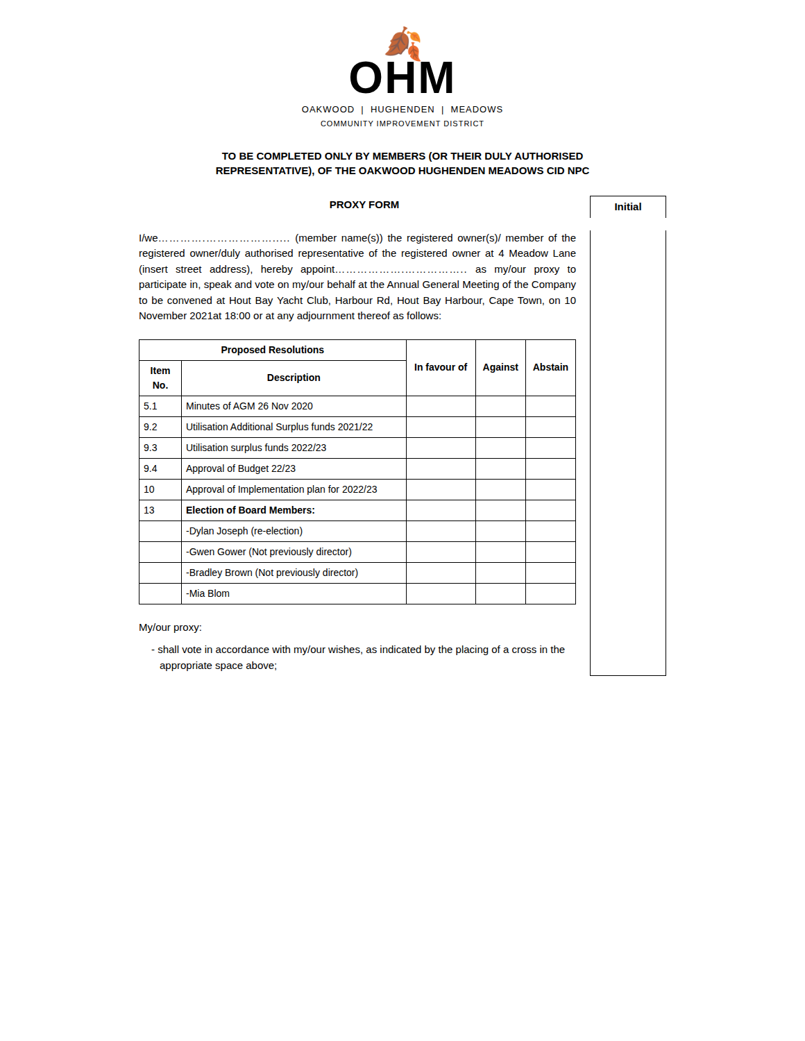🍂
OHM
OAKWOOD | HUGHENDEN | MEADOWS
COMMUNITY IMPROVEMENT DISTRICT
TO BE COMPLETED ONLY BY MEMBERS (OR THEIR DULY AUTHORISED
REPRESENTATIVE), OF THE OAKWOOD HUGHENDEN MEADOWS CID NPC
PROXY FORM
Initial
I/we………….………………..... (member name(s)) the registered owner(s)/ member of the registered owner/duly authorised representative of the registered owner at 4 Meadow Lane (insert street address), hereby appoint……………….…………….. as my/our proxy to participate in, speak and vote on my/our behalf at the Annual General Meeting of the Company to be convened at Hout Bay Yacht Club, Harbour Rd, Hout Bay Harbour, Cape Town, on 10 November 2021at 18:00 or at any adjournment thereof as follows:
| Proposed Resolutions | In favour of | Against | Abstain |
| --- | --- | --- | --- |
| Item No. | Description |
| 5.1 | Minutes of AGM 26 Nov 2020 | | | |
| 9.2 | Utilisation Additional Surplus funds 2021/22 | | | |
| 9.3 | Utilisation surplus funds 2022/23 | | | |
| 9.4 | Approval of Budget 22/23 | | | |
| 10 | Approval of Implementation plan for 2022/23 | | | |
| 13 | Election of Board Members: | | | |
| | -Dylan Joseph (re-election) | | | |
| | -Gwen Gower (Not previously director) | | | |
| | -Bradley Brown (Not previously director) | | | |
| | -Mia Blom | | | |
My/our proxy:
- shall vote in accordance with my/our wishes, as indicated by the placing of a cross in the appropriate space above;